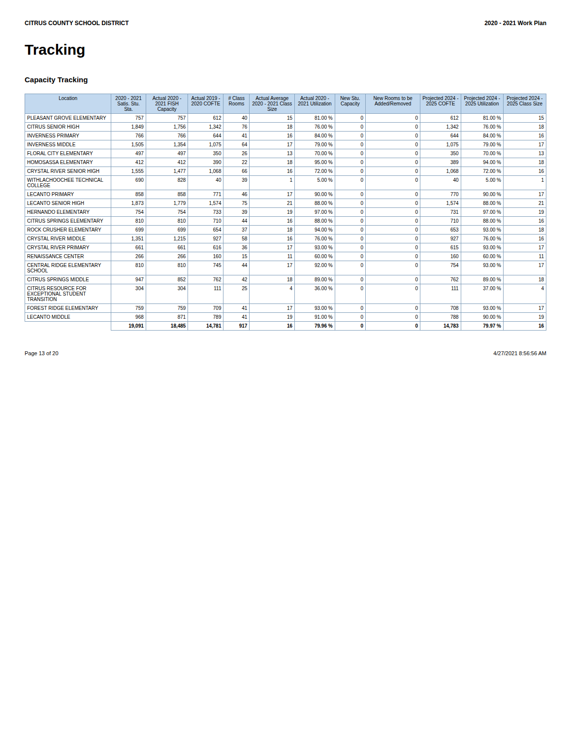CITRUS COUNTY SCHOOL DISTRICT 2020 - 2021 Work Plan
Tracking
Capacity Tracking
| Location | 2020 - 2021 Satis. Stu. Sta. | Actual 2020 - 2021 FISH Capacity | Actual 2019 - 2020 COFTE | # Class Rooms | Actual Average 2020 - 2021 Class Size | Actual 2020 - 2021 Utilization | New Stu. Capacity | New Rooms to be Added/Removed | Projected 2024 - 2025 COFTE | Projected 2024 - 2025 Utilization | Projected 2024 - 2025 Class Size |
| --- | --- | --- | --- | --- | --- | --- | --- | --- | --- | --- | --- |
| PLEASANT GROVE ELEMENTARY | 757 | 757 | 612 | 40 | 15 | 81.00 % | 0 | 0 | 612 | 81.00 % | 15 |
| CITRUS SENIOR HIGH | 1,849 | 1,756 | 1,342 | 76 | 18 | 76.00 % | 0 | 0 | 1,342 | 76.00 % | 18 |
| INVERNESS PRIMARY | 766 | 766 | 644 | 41 | 16 | 84.00 % | 0 | 0 | 644 | 84.00 % | 16 |
| INVERNESS MIDDLE | 1,505 | 1,354 | 1,075 | 64 | 17 | 79.00 % | 0 | 0 | 1,075 | 79.00 % | 17 |
| FLORAL CITY ELEMENTARY | 497 | 497 | 350 | 26 | 13 | 70.00 % | 0 | 0 | 350 | 70.00 % | 13 |
| HOMOSASSA ELEMENTARY | 412 | 412 | 390 | 22 | 18 | 95.00 % | 0 | 0 | 389 | 94.00 % | 18 |
| CRYSTAL RIVER SENIOR HIGH | 1,555 | 1,477 | 1,068 | 66 | 16 | 72.00 % | 0 | 0 | 1,068 | 72.00 % | 16 |
| WITHLACHOOCHEE TECHNICAL COLLEGE | 690 | 828 | 40 | 39 | 1 | 5.00 % | 0 | 0 | 40 | 5.00 % | 1 |
| LECANTO PRIMARY | 858 | 858 | 771 | 46 | 17 | 90.00 % | 0 | 0 | 770 | 90.00 % | 17 |
| LECANTO SENIOR HIGH | 1,873 | 1,779 | 1,574 | 75 | 21 | 88.00 % | 0 | 0 | 1,574 | 88.00 % | 21 |
| HERNANDO ELEMENTARY | 754 | 754 | 733 | 39 | 19 | 97.00 % | 0 | 0 | 731 | 97.00 % | 19 |
| CITRUS SPRINGS ELEMENTARY | 810 | 810 | 710 | 44 | 16 | 88.00 % | 0 | 0 | 710 | 88.00 % | 16 |
| ROCK CRUSHER ELEMENTARY | 699 | 699 | 654 | 37 | 18 | 94.00 % | 0 | 0 | 653 | 93.00 % | 18 |
| CRYSTAL RIVER MIDDLE | 1,351 | 1,215 | 927 | 58 | 16 | 76.00 % | 0 | 0 | 927 | 76.00 % | 16 |
| CRYSTAL RIVER PRIMARY | 661 | 661 | 616 | 36 | 17 | 93.00 % | 0 | 0 | 615 | 93.00 % | 17 |
| RENAISSANCE CENTER | 266 | 266 | 160 | 15 | 11 | 60.00 % | 0 | 0 | 160 | 60.00 % | 11 |
| CENTRAL RIDGE ELEMENTARY SCHOOL | 810 | 810 | 745 | 44 | 17 | 92.00 % | 0 | 0 | 754 | 93.00 % | 17 |
| CITRUS SPRINGS MIDDLE | 947 | 852 | 762 | 42 | 18 | 89.00 % | 0 | 0 | 762 | 89.00 % | 18 |
| CITRUS RESOURCE FOR EXCEPTIONAL STUDENT TRANSITION | 304 | 304 | 111 | 25 | 4 | 36.00 % | 0 | 0 | 111 | 37.00 % | 4 |
| FOREST RIDGE ELEMENTARY | 759 | 759 | 709 | 41 | 17 | 93.00 % | 0 | 0 | 708 | 93.00 % | 17 |
| LECANTO MIDDLE | 968 | 871 | 789 | 41 | 19 | 91.00 % | 0 | 0 | 788 | 90.00 % | 19 |
| | 19,091 | 18,485 | 14,781 | 917 | 16 | 79.96 % | 0 | 0 | 14,783 | 79.97 % | 16 |
Page 13 of 20 4/27/2021 8:56:56 AM